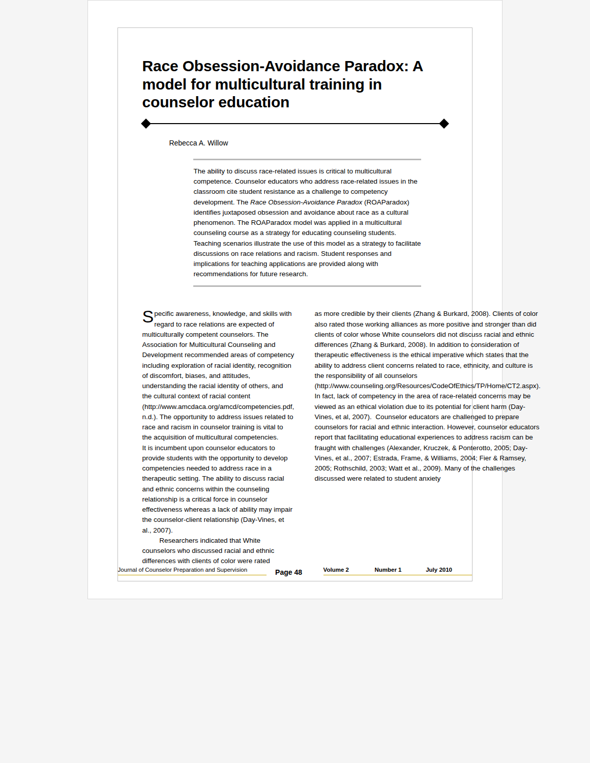Race Obsession-Avoidance Paradox: A model for multicultural training in counselor education
Rebecca A. Willow
The ability to discuss race-related issues is critical to multicultural competence. Counselor educators who address race-related issues in the classroom cite student resistance as a challenge to competency development. The Race Obsession-Avoidance Paradox (ROAParadox) identifies juxtaposed obsession and avoidance about race as a cultural phenomenon. The ROAParadox model was applied in a multicultural counseling course as a strategy for educating counseling students. Teaching scenarios illustrate the use of this model as a strategy to facilitate discussions on race relations and racism. Student responses and implications for teaching applications are provided along with recommendations for future research.
Specific awareness, knowledge, and skills with regard to race relations are expected of multiculturally competent counselors. The Association for Multicultural Counseling and Development recommended areas of competency including exploration of racial identity, recognition of discomfort, biases, and attitudes, understanding the racial identity of others, and the cultural context of racial content (http://www.amcdaca.org/amcd/competencies.pdf, n.d.). The opportunity to address issues related to race and racism in counselor training is vital to the acquisition of multicultural competencies.
It is incumbent upon counselor educators to provide students with the opportunity to develop competencies needed to address race in a therapeutic setting. The ability to discuss racial and ethnic concerns within the counseling relationship is a critical force in counselor effectiveness whereas a lack of ability may impair the counselor-client relationship (Day-Vines, et al., 2007).
Researchers indicated that White counselors who discussed racial and ethnic differences with clients of color were rated
as more credible by their clients (Zhang & Burkard, 2008). Clients of color also rated those working alliances as more positive and stronger than did clients of color whose White counselors did not discuss racial and ethnic differences (Zhang & Burkard, 2008). In addition to consideration of therapeutic effectiveness is the ethical imperative which states that the ability to address client concerns related to race, ethnicity, and culture is the responsibility of all counselors (http://www.counseling.org/Resources/CodeOfEthics/TP/Home/CT2.aspx). In fact, lack of competency in the area of race-related concerns may be viewed as an ethical violation due to its potential for client harm (Day-Vines, et al, 2007). Counselor educators are challenged to prepare counselors for racial and ethnic interaction. However, counselor educators report that facilitating educational experiences to address racism can be fraught with challenges (Alexander, Kruczek, & Ponterotto, 2005; Day-Vines, et al., 2007; Estrada, Frame, & Williams, 2004; Fier & Ramsey, 2005; Rothschild, 2003; Watt et al., 2009). Many of the challenges discussed were related to student anxiety
Journal of Counselor Preparation and Supervision
Page 48
Volume 2 Number 1 July 2010